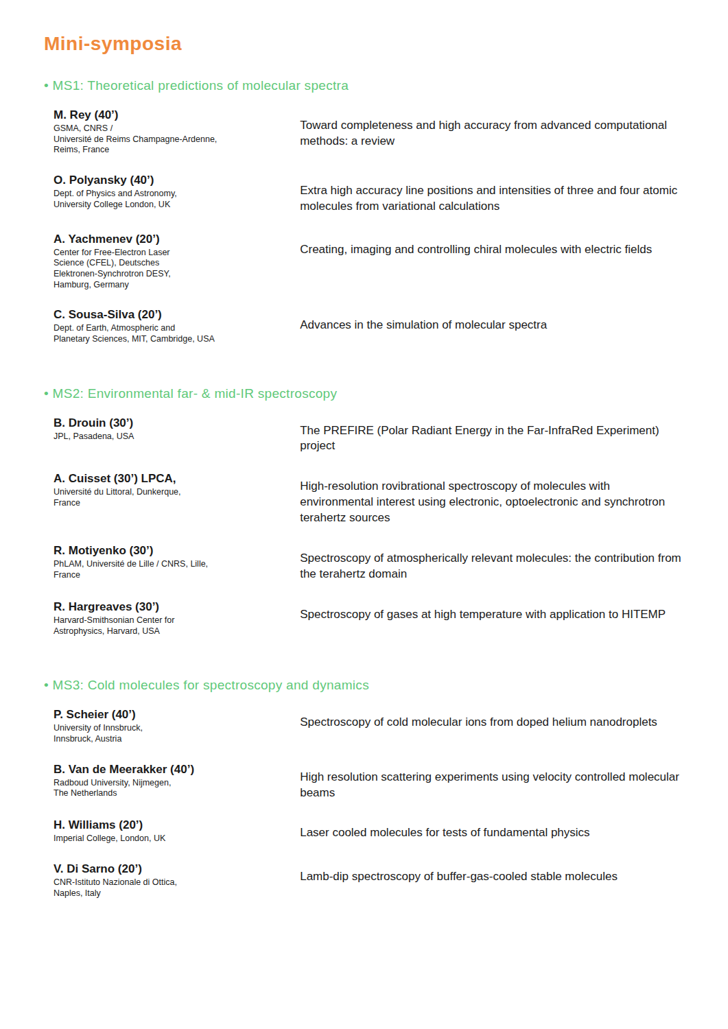Mini-symposia
MS1: Theoretical predictions of molecular spectra
| M. Rey (40’) GSMA, CNRS / Université de Reims Champagne-Ardenne, Reims, France | Toward completeness and high accuracy from advanced computational methods: a review |
| O. Polyansky (40’) Dept. of Physics and Astronomy, University College London, UK | Extra high accuracy line positions and intensities of three and four atomic molecules from variational calculations |
| A. Yachmenev (20’) Center for Free-Electron Laser Science (CFEL), Deutsches Elektronen-Synchrotron DESY, Hamburg, Germany | Creating, imaging and controlling chiral molecules with electric fields |
| C. Sousa-Silva (20’) Dept. of Earth, Atmospheric and Planetary Sciences, MIT, Cambridge, USA | Advances in the simulation of molecular spectra |
MS2: Environmental far- & mid-IR spectroscopy
| B. Drouin (30’) JPL, Pasadena, USA | The PREFIRE (Polar Radiant Energy in the Far-InfraRed Experiment) project |
| A. Cuisset (30’) LPCA, Université du Littoral, Dunkerque, France | High-resolution rovibrational spectroscopy of molecules with environmental interest using electronic, optoelectronic and synchrotron terahertz sources |
| R. Motiyenko (30’) PhLAM, Université de Lille / CNRS, Lille, France | Spectroscopy of atmospherically relevant molecules: the contribution from the terahertz domain |
| R. Hargreaves (30’) Harvard-Smithsonian Center for Astrophysics, Harvard, USA | Spectroscopy of gases at high temperature with application to HITEMP |
MS3: Cold molecules for spectroscopy and dynamics
| P. Scheier (40’) University of Innsbruck, Innsbruck, Austria | Spectroscopy of cold molecular ions from doped helium nanodroplets |
| B. Van de Meerakker (40’) Radboud University, Nijmegen, The Netherlands | High resolution scattering experiments using velocity controlled molecular beams |
| H. Williams (20’) Imperial College, London, UK | Laser cooled molecules for tests of fundamental physics |
| V. Di Sarno (20’) CNR-Istituto Nazionale di Ottica, Naples, Italy | Lamb-dip spectroscopy of buffer-gas-cooled stable molecules |